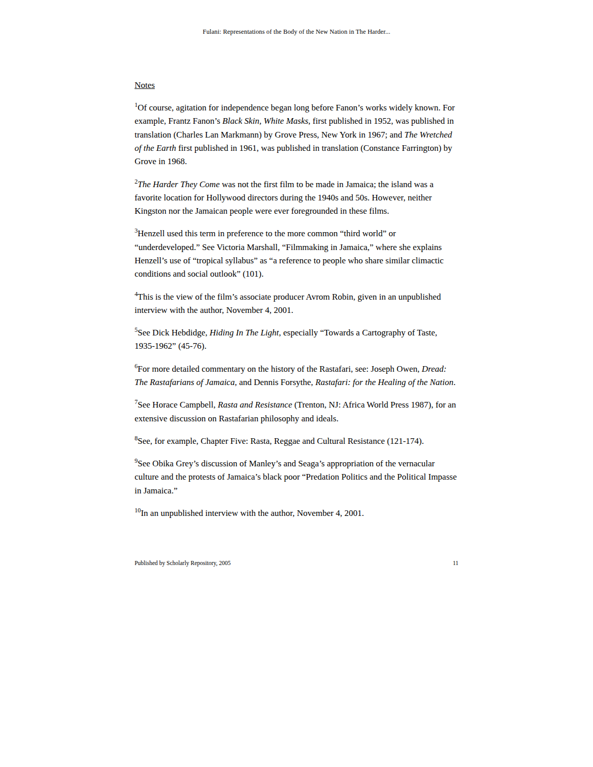Fulani: Representations of the Body of the New Nation in The Harder...
Notes
1Of course, agitation for independence began long before Fanon’s works widely known. For example, Frantz Fanon’s Black Skin, White Masks, first published in 1952, was published in translation (Charles Lan Markmann) by Grove Press, New York in 1967; and The Wretched of the Earth first published in 1961, was published in translation (Constance Farrington) by Grove in 1968.
2The Harder They Come was not the first film to be made in Jamaica; the island was a favorite location for Hollywood directors during the 1940s and 50s. However, neither Kingston nor the Jamaican people were ever foregrounded in these films.
3Henzell used this term in preference to the more common “third world” or “underdeveloped.” See Victoria Marshall, “Filmmaking in Jamaica,” where she explains Henzell’s use of “tropical syllabus” as “a reference to people who share similar climactic conditions and social outlook” (101).
4This is the view of the film’s associate producer Avrom Robin, given in an unpublished interview with the author, November 4, 2001.
5See Dick Hebdidge, Hiding In The Light, especially “Towards a Cartography of Taste, 1935-1962” (45-76).
6For more detailed commentary on the history of the Rastafari, see: Joseph Owen, Dread: The Rastafarians of Jamaica, and Dennis Forsythe, Rastafari: for the Healing of the Nation.
7See Horace Campbell, Rasta and Resistance (Trenton, NJ: Africa World Press 1987), for an extensive discussion on Rastafarian philosophy and ideals.
8See, for example, Chapter Five: Rasta, Reggae and Cultural Resistance (121-174).
9See Obika Grey’s discussion of Manley’s and Seaga’s appropriation of the vernacular culture and the protests of Jamaica’s black poor “Predation Politics and the Political Impasse in Jamaica.”
10In an unpublished interview with the author, November 4, 2001.
Published by Scholarly Repository, 2005
11